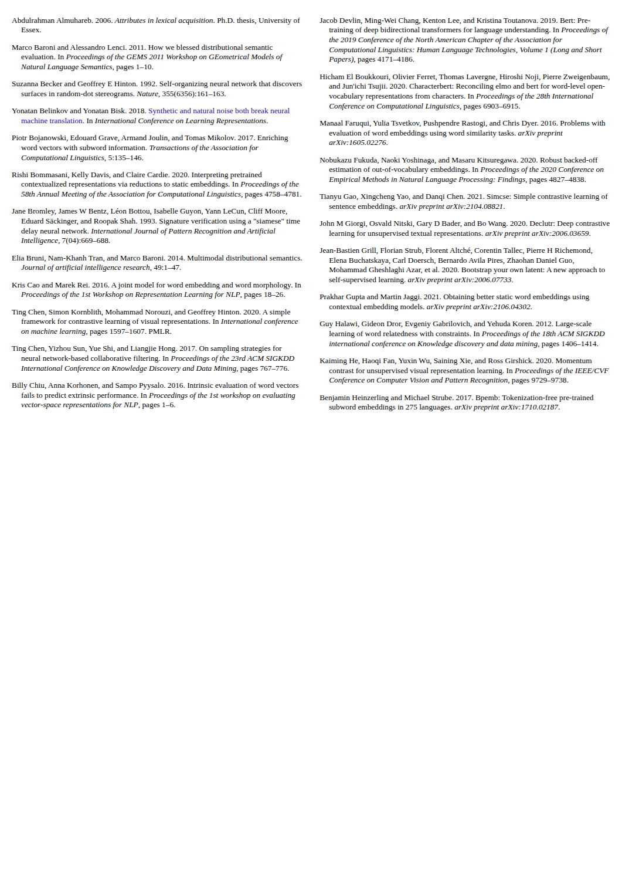Abdulrahman Almuhareb. 2006. Attributes in lexical acquisition. Ph.D. thesis, University of Essex.
Marco Baroni and Alessandro Lenci. 2011. How we blessed distributional semantic evaluation. In Proceedings of the GEMS 2011 Workshop on GEometrical Models of Natural Language Semantics, pages 1–10.
Suzanna Becker and Geoffrey E Hinton. 1992. Self-organizing neural network that discovers surfaces in random-dot stereograms. Nature, 355(6356):161–163.
Yonatan Belinkov and Yonatan Bisk. 2018. Synthetic and natural noise both break neural machine translation. In International Conference on Learning Representations.
Piotr Bojanowski, Edouard Grave, Armand Joulin, and Tomas Mikolov. 2017. Enriching word vectors with subword information. Transactions of the Association for Computational Linguistics, 5:135–146.
Rishi Bommasani, Kelly Davis, and Claire Cardie. 2020. Interpreting pretrained contextualized representations via reductions to static embeddings. In Proceedings of the 58th Annual Meeting of the Association for Computational Linguistics, pages 4758–4781.
Jane Bromley, James W Bentz, Léon Bottou, Isabelle Guyon, Yann LeCun, Cliff Moore, Eduard Säckinger, and Roopak Shah. 1993. Signature verification using a "siamese" time delay neural network. International Journal of Pattern Recognition and Artificial Intelligence, 7(04):669–688.
Elia Bruni, Nam-Khanh Tran, and Marco Baroni. 2014. Multimodal distributional semantics. Journal of artificial intelligence research, 49:1–47.
Kris Cao and Marek Rei. 2016. A joint model for word embedding and word morphology. In Proceedings of the 1st Workshop on Representation Learning for NLP, pages 18–26.
Ting Chen, Simon Kornblith, Mohammad Norouzi, and Geoffrey Hinton. 2020. A simple framework for contrastive learning of visual representations. In International conference on machine learning, pages 1597–1607. PMLR.
Ting Chen, Yizhou Sun, Yue Shi, and Liangjie Hong. 2017. On sampling strategies for neural network-based collaborative filtering. In Proceedings of the 23rd ACM SIGKDD International Conference on Knowledge Discovery and Data Mining, pages 767–776.
Billy Chiu, Anna Korhonen, and Sampo Pyysalo. 2016. Intrinsic evaluation of word vectors fails to predict extrinsic performance. In Proceedings of the 1st workshop on evaluating vector-space representations for NLP, pages 1–6.
Jacob Devlin, Ming-Wei Chang, Kenton Lee, and Kristina Toutanova. 2019. Bert: Pre-training of deep bidirectional transformers for language understanding. In Proceedings of the 2019 Conference of the North American Chapter of the Association for Computational Linguistics: Human Language Technologies, Volume 1 (Long and Short Papers), pages 4171–4186.
Hicham El Boukkouri, Olivier Ferret, Thomas Lavergne, Hiroshi Noji, Pierre Zweigenbaum, and Jun'ichi Tsujii. 2020. Characterbert: Reconciling elmo and bert for word-level open-vocabulary representations from characters. In Proceedings of the 28th International Conference on Computational Linguistics, pages 6903–6915.
Manaal Faruqui, Yulia Tsvetkov, Pushpendre Rastogi, and Chris Dyer. 2016. Problems with evaluation of word embeddings using word similarity tasks. arXiv preprint arXiv:1605.02276.
Nobukazu Fukuda, Naoki Yoshinaga, and Masaru Kitsuregawa. 2020. Robust backed-off estimation of out-of-vocabulary embeddings. In Proceedings of the 2020 Conference on Empirical Methods in Natural Language Processing: Findings, pages 4827–4838.
Tianyu Gao, Xingcheng Yao, and Danqi Chen. 2021. Simcse: Simple contrastive learning of sentence embeddings. arXiv preprint arXiv:2104.08821.
John M Giorgi, Osvald Nitski, Gary D Bader, and Bo Wang. 2020. Declutr: Deep contrastive learning for unsupervised textual representations. arXiv preprint arXiv:2006.03659.
Jean-Bastien Grill, Florian Strub, Florent Altché, Corentin Tallec, Pierre H Richemond, Elena Buchatskaya, Carl Doersch, Bernardo Avila Pires, Zhaohan Daniel Guo, Mohammad Gheshlaghi Azar, et al. 2020. Bootstrap your own latent: A new approach to self-supervised learning. arXiv preprint arXiv:2006.07733.
Prakhar Gupta and Martin Jaggi. 2021. Obtaining better static word embeddings using contextual embedding models. arXiv preprint arXiv:2106.04302.
Guy Halawi, Gideon Dror, Evgeniy Gabrilovich, and Yehuda Koren. 2012. Large-scale learning of word relatedness with constraints. In Proceedings of the 18th ACM SIGKDD international conference on Knowledge discovery and data mining, pages 1406–1414.
Kaiming He, Haoqi Fan, Yuxin Wu, Saining Xie, and Ross Girshick. 2020. Momentum contrast for unsupervised visual representation learning. In Proceedings of the IEEE/CVF Conference on Computer Vision and Pattern Recognition, pages 9729–9738.
Benjamin Heinzerling and Michael Strube. 2017. Bpemb: Tokenization-free pre-trained subword embeddings in 275 languages. arXiv preprint arXiv:1710.02187.